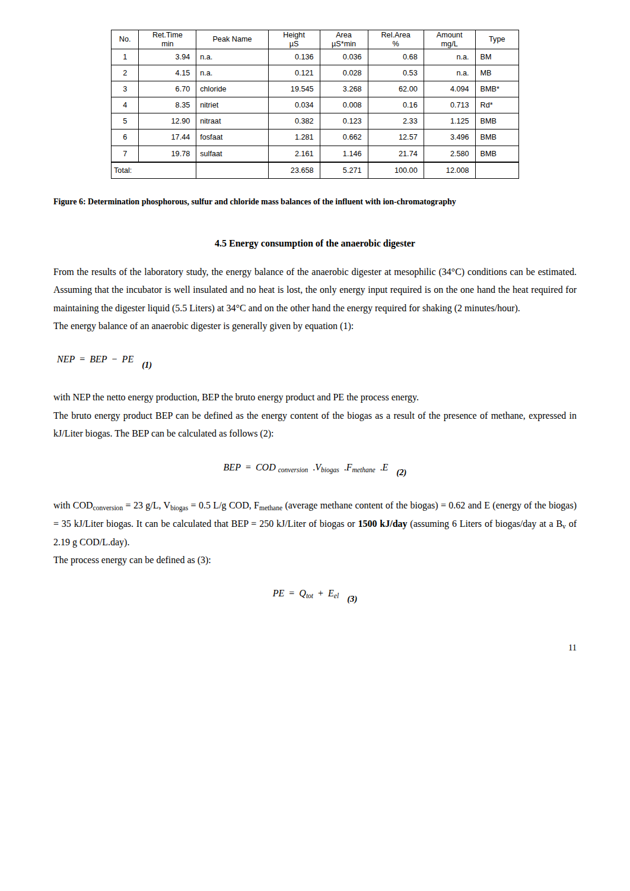| No. | Ret.Time min | Peak Name | Height µS | Area µS*min | Rel.Area % | Amount mg/L | Type |
| --- | --- | --- | --- | --- | --- | --- | --- |
| 1 | 3.94 | n.a. | 0.136 | 0.036 | 0.68 | n.a. | BM |
| 2 | 4.15 | n.a. | 0.121 | 0.028 | 0.53 | n.a. | MB |
| 3 | 6.70 | chloride | 19.545 | 3.268 | 62.00 | 4.094 | BMB* |
| 4 | 8.35 | nitriet | 0.034 | 0.008 | 0.16 | 0.713 | Rd* |
| 5 | 12.90 | nitraat | 0.382 | 0.123 | 2.33 | 1.125 | BMB |
| 6 | 17.44 | fosfaat | 1.281 | 0.662 | 12.57 | 3.496 | BMB |
| 7 | 19.78 | sulfaat | 2.161 | 1.146 | 21.74 | 2.580 | BMB |
| Total: | | 23.658 | 5.271 | 100.00 | 12.008 | |
Figure 6: Determination phosphorous, sulfur and chloride mass balances of the influent with ion-chromatography
4.5 Energy consumption of the anaerobic digester
From the results of the laboratory study, the energy balance of the anaerobic digester at mesophilic (34°C) conditions can be estimated. Assuming that the incubator is well insulated and no heat is lost, the only energy input required is on the one hand the heat required for maintaining the digester liquid (5.5 Liters) at 34°C and on the other hand the energy required for shaking (2 minutes/hour).
The energy balance of an anaerobic digester is generally given by equation (1):
NEP = BEP − PE(1)
with NEP the netto energy production, BEP the bruto energy product and PE the process energy.
The bruto energy product BEP can be defined as the energy content of the biogas as a result of the presence of methane, expressed in kJ/Liter biogas. The BEP can be calculated as follows (2):
BEP = COD conversion .Vbiogas .Fmethane .E(2)
with CODconversion = 23 g/L, Vbiogas = 0.5 L/g COD, Fmethane (average methane content of the biogas) = 0.62 and E (energy of the biogas) = 35 kJ/Liter biogas. It can be calculated that BEP = 250 kJ/Liter of biogas or 1500 kJ/day (assuming 6 Liters of biogas/day at a Bv of 2.19 g COD/L.day).
The process energy can be defined as (3):
PE = Qtot + Eel(3)
11